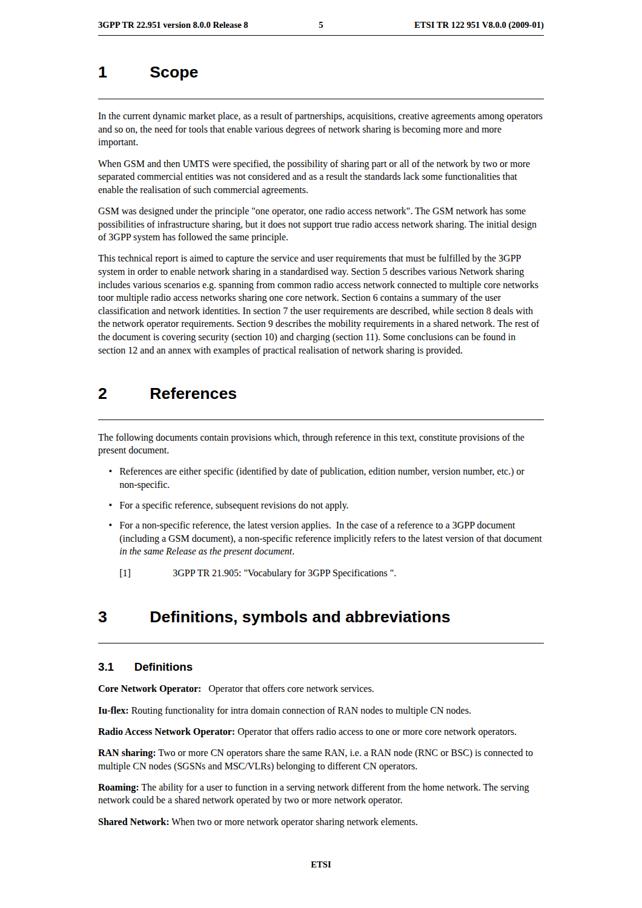3GPP TR 22.951 version 8.0.0 Release 8
5
ETSI TR 122 951 V8.0.0 (2009-01)
1 Scope
In the current dynamic market place, as a result of partnerships, acquisitions, creative agreements among operators and so on, the need for tools that enable various degrees of network sharing is becoming more and more important.
When GSM and then UMTS were specified, the possibility of sharing part or all of the network by two or more separated commercial entities was not considered and as a result the standards lack some functionalities that enable the realisation of such commercial agreements.
GSM was designed under the principle "one operator, one radio access network". The GSM network has some possibilities of infrastructure sharing, but it does not support true radio access network sharing. The initial design of 3GPP system has followed the same principle.
This technical report is aimed to capture the service and user requirements that must be fulfilled by the 3GPP system in order to enable network sharing in a standardised way. Section 5 describes various Network sharing includes various scenarios e.g. spanning from common radio access network connected to multiple core networks toor multiple radio access networks sharing one core network. Section 6 contains a summary of the user classification and network identities. In section 7 the user requirements are described, while section 8 deals with the network operator requirements. Section 9 describes the mobility requirements in a shared network. The rest of the document is covering security (section 10) and charging (section 11). Some conclusions can be found in section 12 and an annex with examples of practical realisation of network sharing is provided.
2 References
The following documents contain provisions which, through reference in this text, constitute provisions of the present document.
References are either specific (identified by date of publication, edition number, version number, etc.) or non-specific.
For a specific reference, subsequent revisions do not apply.
For a non-specific reference, the latest version applies. In the case of a reference to a 3GPP document (including a GSM document), a non-specific reference implicitly refers to the latest version of that document in the same Release as the present document.
[1]
3GPP TR 21.905: "Vocabulary for 3GPP Specifications ".
3 Definitions, symbols and abbreviations
3.1 Definitions
Core Network Operator: Operator that offers core network services.
Iu-flex: Routing functionality for intra domain connection of RAN nodes to multiple CN nodes.
Radio Access Network Operator: Operator that offers radio access to one or more core network operators.
RAN sharing: Two or more CN operators share the same RAN, i.e. a RAN node (RNC or BSC) is connected to multiple CN nodes (SGSNs and MSC/VLRs) belonging to different CN operators.
Roaming: The ability for a user to function in a serving network different from the home network. The serving network could be a shared network operated by two or more network operator.
Shared Network: When two or more network operator sharing network elements.
ETSI